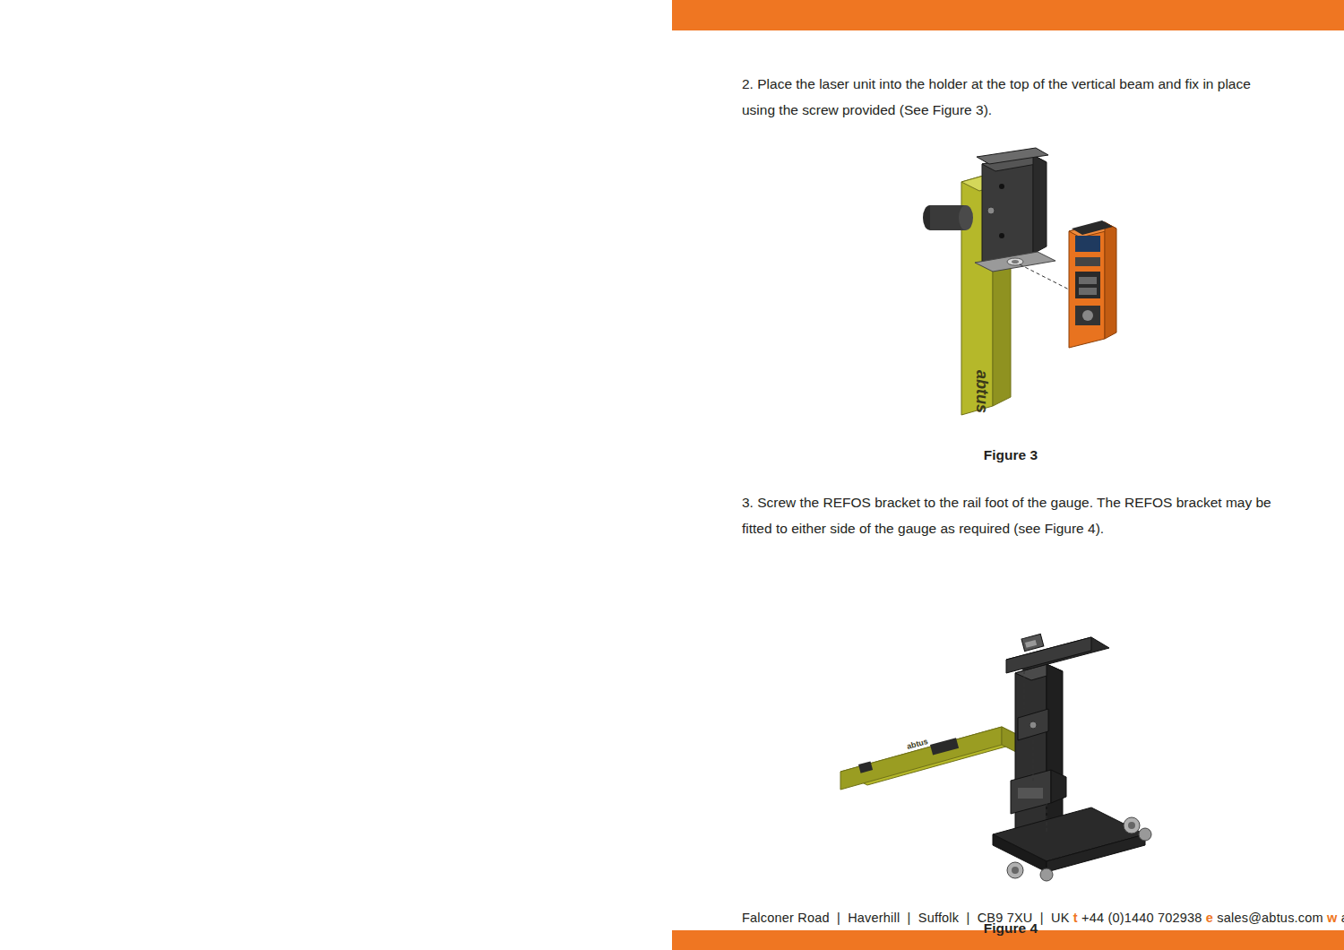2. Place the laser unit into the holder at the top of the vertical beam and fix in place using the screw provided (See Figure 3).
abtus
Figure 3
3. Screw the REFOS bracket to the rail foot of the gauge. The REFOS bracket may be fitted to either side of the gauge as required (see Figure 4).
abtus
Figure 4
Falconer Road | Haverhill | Suffolk | CB9 7XU | UK t +44 (0)1440 702938 e sales@abtus.com w abtus.com